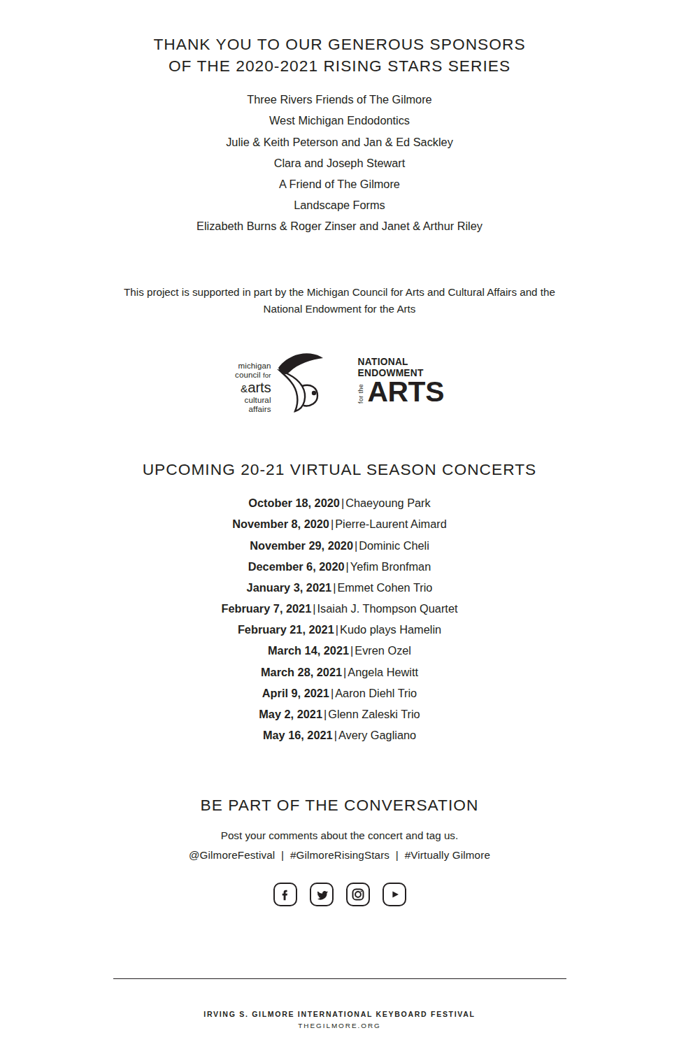Thank you to our generous sponsors
of the 2020-2021 Rising Stars Series
Three Rivers Friends of The Gilmore
West Michigan Endodontics
Julie & Keith Peterson and Jan & Ed Sackley
Clara and Joseph Stewart
A Friend of The Gilmore
Landscape Forms
Elizabeth Burns & Roger Zinser and Janet & Arthur Riley
This project is supported in part by the Michigan Council for Arts and Cultural Affairs and the National Endowment for the Arts
michigan
council for
&arts
cultural
affairs
National
Endowment
for the ARTS
Upcoming 20-21 Virtual Season Concerts
October 18, 2020|Chaeyoung Park
November 8, 2020|Pierre-Laurent Aimard
November 29, 2020|Dominic Cheli
December 6, 2020|Yefim Bronfman
January 3, 2021|Emmet Cohen Trio
February 7, 2021|Isaiah J. Thompson Quartet
February 21, 2021|Kudo plays Hamelin
March 14, 2021|Evren Ozel
March 28, 2021|Angela Hewitt
April 9, 2021|Aaron Diehl Trio
May 2, 2021|Glenn Zaleski Trio
May 16, 2021|Avery Gagliano
Be part of the conversation
Post your comments about the concert and tag us.
@GilmoreFestival | #GilmoreRisingStars | #Virtually Gilmore
Irving S. Gilmore International Keyboard Festival
thegilmore.org